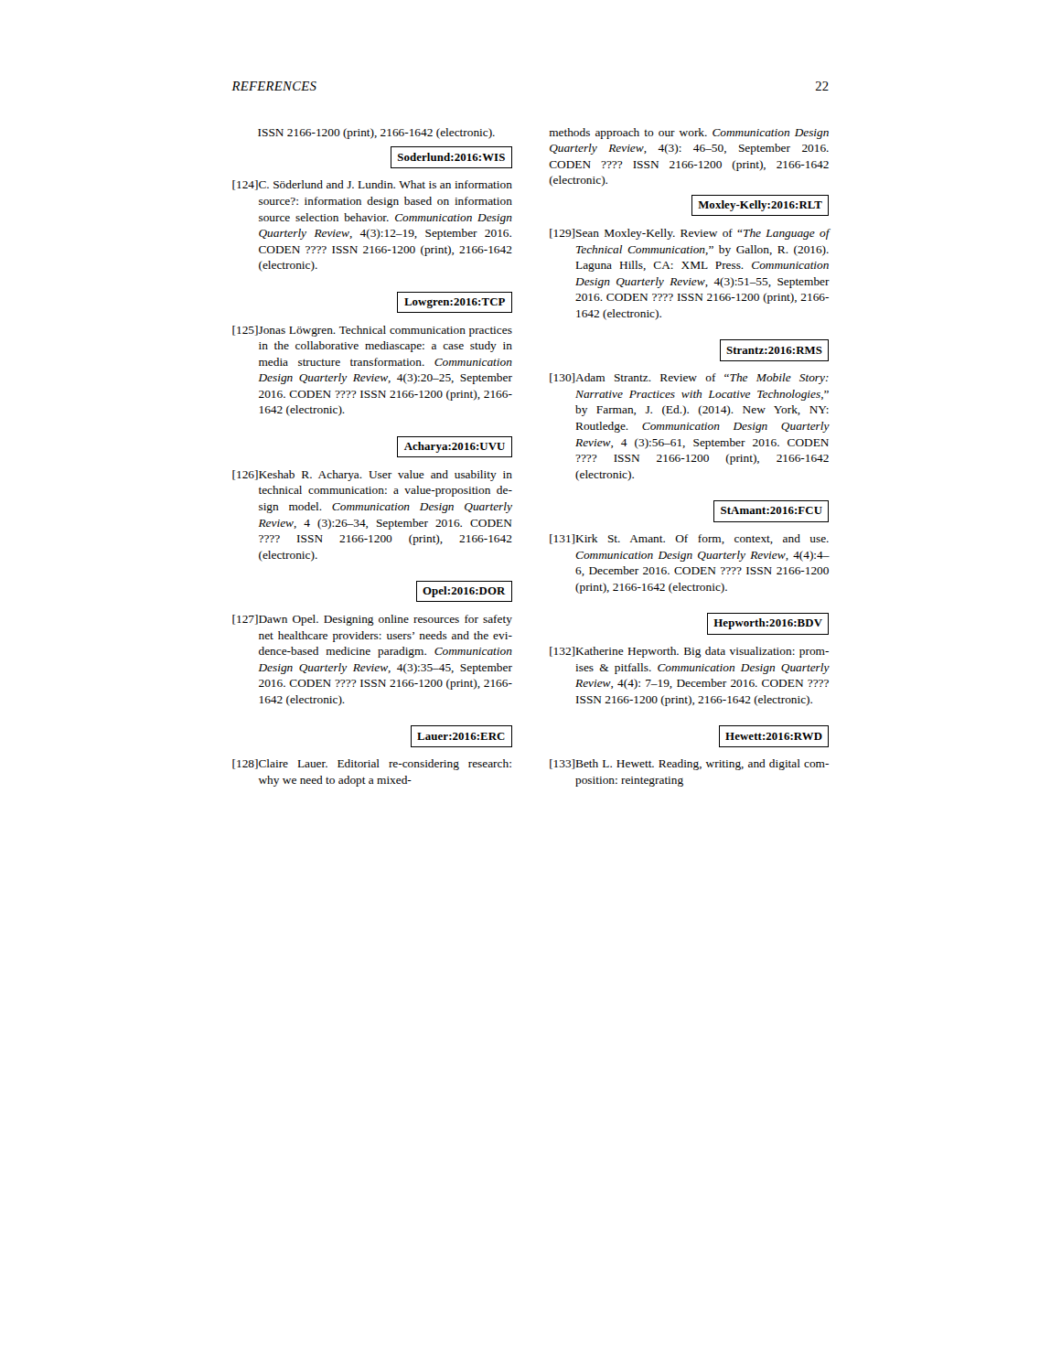REFERENCES 22
ISSN 2166-1200 (print), 2166-1642 (electronic).
Soderlund:2016:WIS
[124] C. Söderlund and J. Lundin. What is an information source?: information design based on information source selection behavior. Communication Design Quarterly Review, 4(3):12–19, September 2016. CODEN ???? ISSN 2166-1200 (print), 2166-1642 (electronic).
Lowgren:2016:TCP
[125] Jonas Löwgren. Technical communication practices in the collaborative mediascape: a case study in media structure transformation. Communication Design Quarterly Review, 4(3):20–25, September 2016. CODEN ???? ISSN 2166-1200 (print), 2166-1642 (electronic).
Acharya:2016:UVU
[126] Keshab R. Acharya. User value and usability in technical communication: a value-proposition design model. Communication Design Quarterly Review, 4 (3):26–34, September 2016. CODEN ???? ISSN 2166-1200 (print), 2166-1642 (electronic).
Opel:2016:DOR
[127] Dawn Opel. Designing online resources for safety net healthcare providers: users’ needs and the evidence-based medicine paradigm. Communication Design Quarterly Review, 4(3):35–45, September 2016. CODEN ???? ISSN 2166-1200 (print), 2166-1642 (electronic).
Lauer:2016:ERC
[128] Claire Lauer. Editorial re-considering research: why we need to adopt a mixed-
methods approach to our work. Communication Design Quarterly Review, 4(3): 46–50, September 2016. CODEN ???? ISSN 2166-1200 (print), 2166-1642 (electronic).
Moxley-Kelly:2016:RLT
[129] Sean Moxley-Kelly. Review of “The Language of Technical Communication,” by Gallon, R. (2016). Laguna Hills, CA: XML Press. Communication Design Quarterly Review, 4(3):51–55, September 2016. CODEN ???? ISSN 2166-1200 (print), 2166-1642 (electronic).
Strantz:2016:RMS
[130] Adam Strantz. Review of “The Mobile Story: Narrative Practices with Locative Technologies,” by Farman, J. (Ed.). (2014). New York, NY: Routledge. Communication Design Quarterly Review, 4 (3):56–61, September 2016. CODEN ???? ISSN 2166-1200 (print), 2166-1642 (electronic).
StAmant:2016:FCU
[131] Kirk St. Amant. Of form, context, and use. Communication Design Quarterly Review, 4(4):4–6, December 2016. CODEN ???? ISSN 2166-1200 (print), 2166-1642 (electronic).
Hepworth:2016:BDV
[132] Katherine Hepworth. Big data visualization: promises & pitfalls. Communication Design Quarterly Review, 4(4): 7–19, December 2016. CODEN ???? ISSN 2166-1200 (print), 2166-1642 (electronic).
Hewett:2016:RWD
[133] Beth L. Hewett. Reading, writing, and digital composition: reintegrating